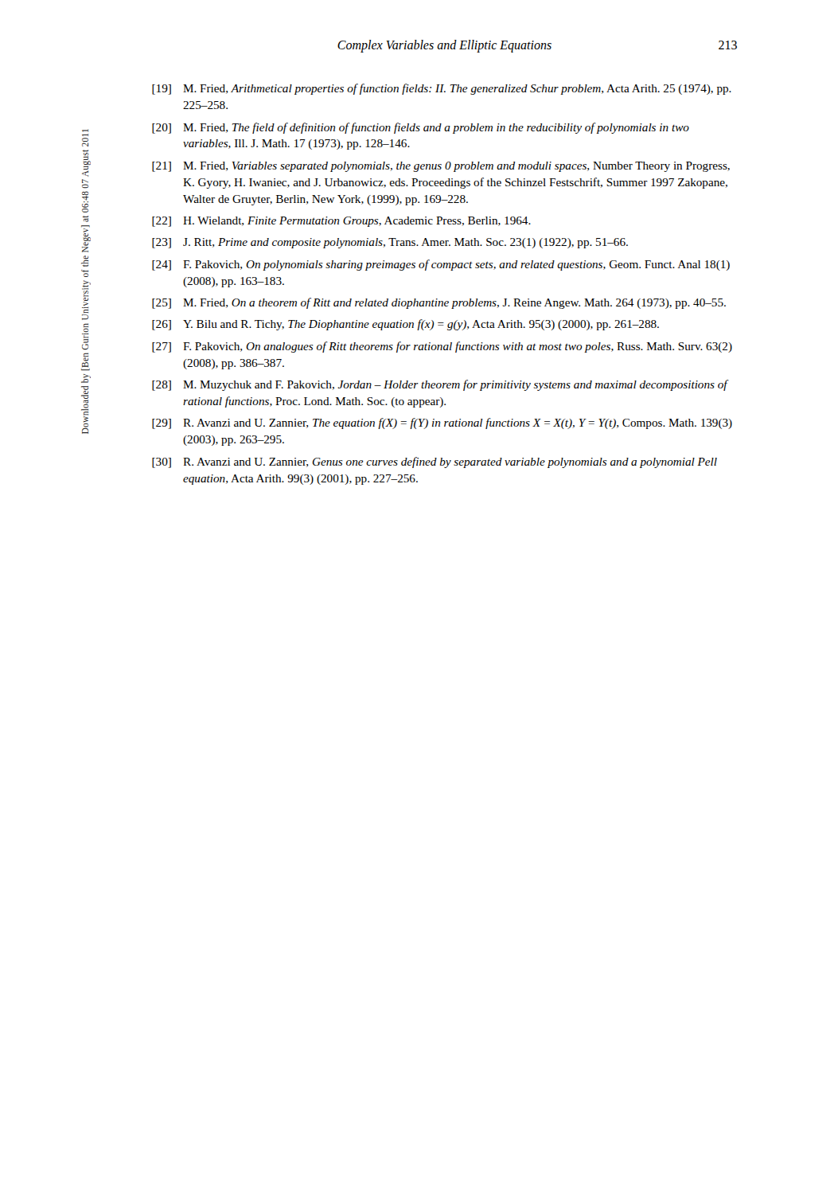Downloaded by [Ben Gurion University of the Negev] at 06:48 07 August 2011
Complex Variables and Elliptic Equations 213
[19] M. Fried, Arithmetical properties of function fields: II. The generalized Schur problem, Acta Arith. 25 (1974), pp. 225–258.
[20] M. Fried, The field of definition of function fields and a problem in the reducibility of polynomials in two variables, Ill. J. Math. 17 (1973), pp. 128–146.
[21] M. Fried, Variables separated polynomials, the genus 0 problem and moduli spaces, Number Theory in Progress, K. Gyory, H. Iwaniec, and J. Urbanowicz, eds. Proceedings of the Schinzel Festschrift, Summer 1997 Zakopane, Walter de Gruyter, Berlin, New York, (1999), pp. 169–228.
[22] H. Wielandt, Finite Permutation Groups, Academic Press, Berlin, 1964.
[23] J. Ritt, Prime and composite polynomials, Trans. Amer. Math. Soc. 23(1) (1922), pp. 51–66.
[24] F. Pakovich, On polynomials sharing preimages of compact sets, and related questions, Geom. Funct. Anal 18(1) (2008), pp. 163–183.
[25] M. Fried, On a theorem of Ritt and related diophantine problems, J. Reine Angew. Math. 264 (1973), pp. 40–55.
[26] Y. Bilu and R. Tichy, The Diophantine equation f(x) = g(y), Acta Arith. 95(3) (2000), pp. 261–288.
[27] F. Pakovich, On analogues of Ritt theorems for rational functions with at most two poles, Russ. Math. Surv. 63(2) (2008), pp. 386–387.
[28] M. Muzychuk and F. Pakovich, Jordan – Holder theorem for primitivity systems and maximal decompositions of rational functions, Proc. Lond. Math. Soc. (to appear).
[29] R. Avanzi and U. Zannier, The equation f(X) = f(Y) in rational functions X = X(t), Y = Y(t), Compos. Math. 139(3) (2003), pp. 263–295.
[30] R. Avanzi and U. Zannier, Genus one curves defined by separated variable polynomials and a polynomial Pell equation, Acta Arith. 99(3) (2001), pp. 227–256.